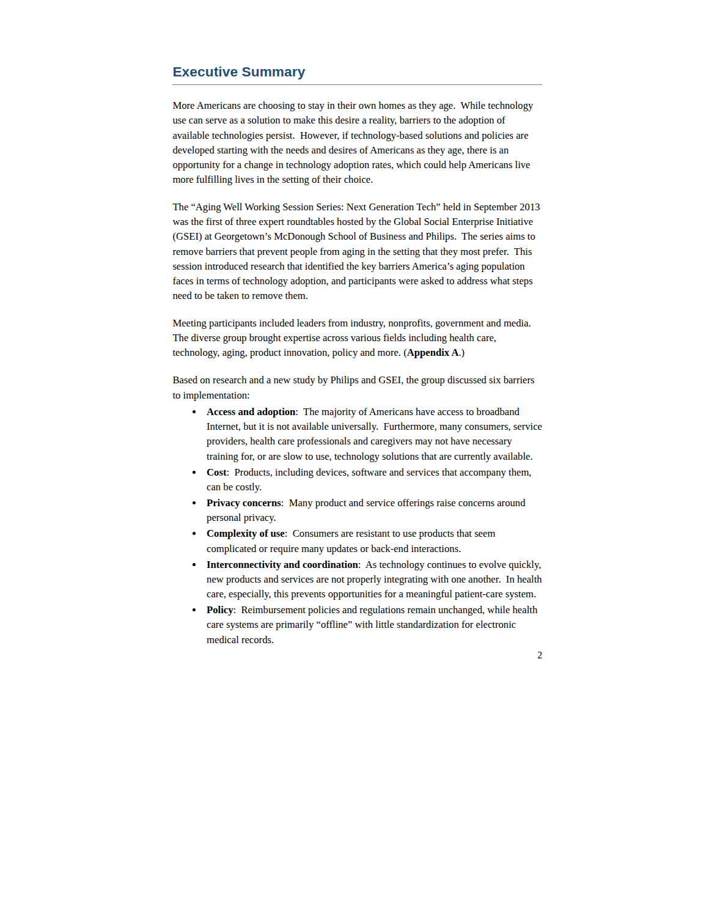Executive Summary
More Americans are choosing to stay in their own homes as they age. While technology use can serve as a solution to make this desire a reality, barriers to the adoption of available technologies persist. However, if technology-based solutions and policies are developed starting with the needs and desires of Americans as they age, there is an opportunity for a change in technology adoption rates, which could help Americans live more fulfilling lives in the setting of their choice.
The “Aging Well Working Session Series: Next Generation Tech” held in September 2013 was the first of three expert roundtables hosted by the Global Social Enterprise Initiative (GSEI) at Georgetown’s McDonough School of Business and Philips. The series aims to remove barriers that prevent people from aging in the setting that they most prefer. This session introduced research that identified the key barriers America’s aging population faces in terms of technology adoption, and participants were asked to address what steps need to be taken to remove them.
Meeting participants included leaders from industry, nonprofits, government and media. The diverse group brought expertise across various fields including health care, technology, aging, product innovation, policy and more. (Appendix A.)
Based on research and a new study by Philips and GSEI, the group discussed six barriers to implementation:
Access and adoption: The majority of Americans have access to broadband Internet, but it is not available universally. Furthermore, many consumers, service providers, health care professionals and caregivers may not have necessary training for, or are slow to use, technology solutions that are currently available.
Cost: Products, including devices, software and services that accompany them, can be costly.
Privacy concerns: Many product and service offerings raise concerns around personal privacy.
Complexity of use: Consumers are resistant to use products that seem complicated or require many updates or back-end interactions.
Interconnectivity and coordination: As technology continues to evolve quickly, new products and services are not properly integrating with one another. In health care, especially, this prevents opportunities for a meaningful patient-care system.
Policy: Reimbursement policies and regulations remain unchanged, while health care systems are primarily “offline” with little standardization for electronic medical records.
2